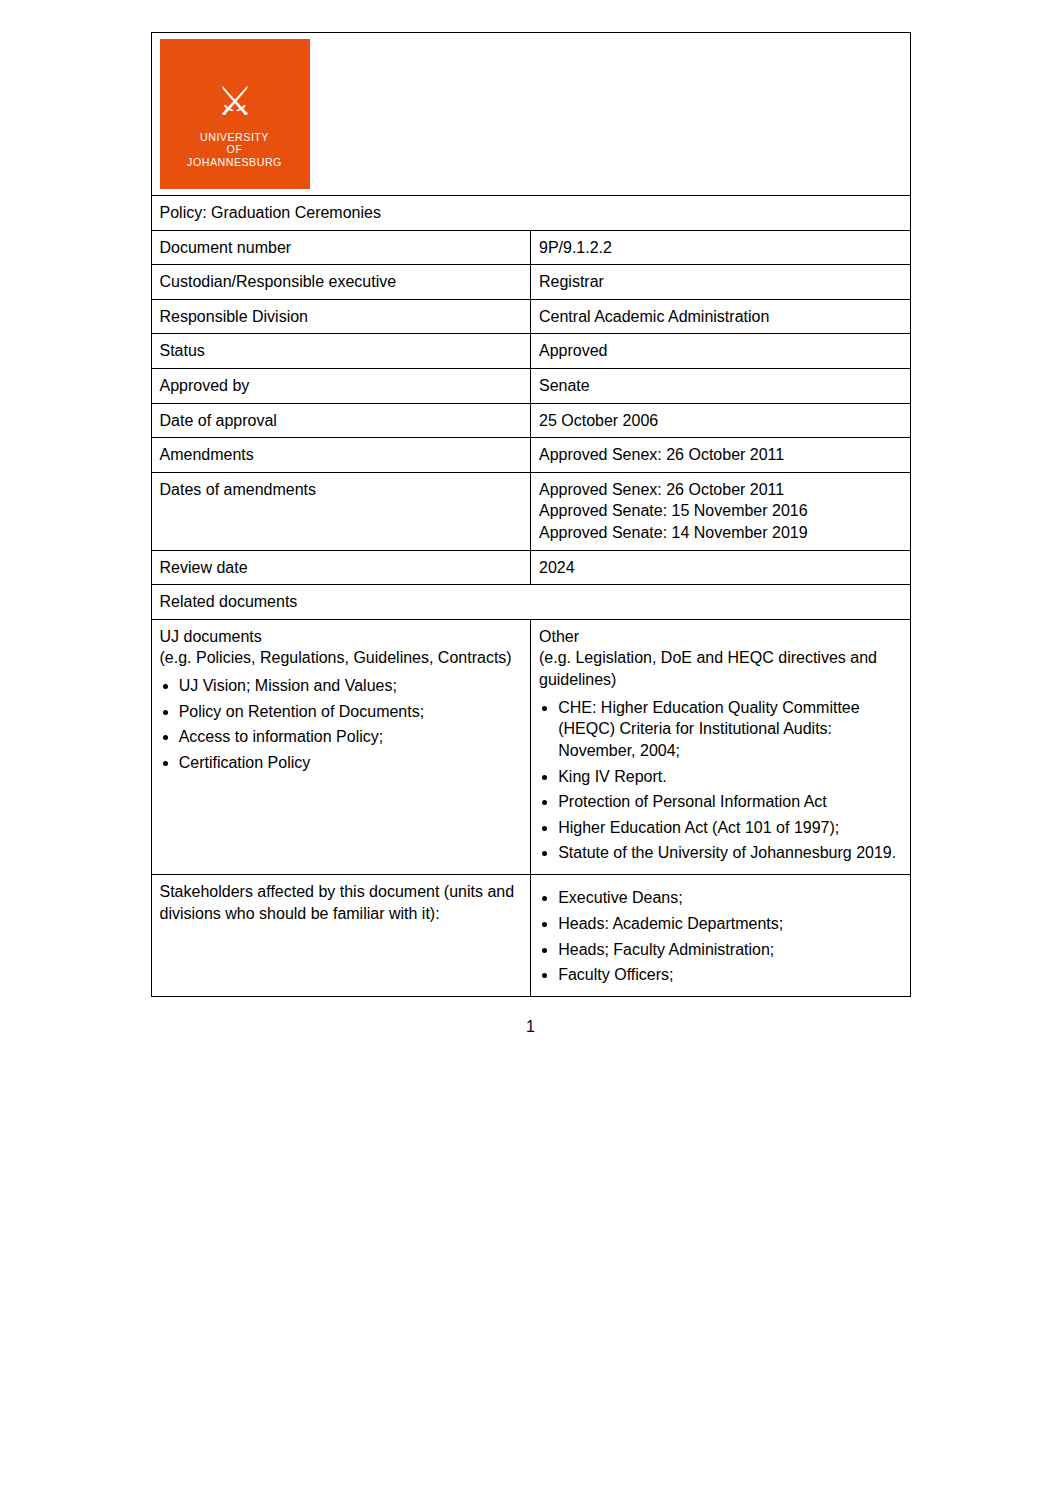| ⚔ University of Johannesburg |
| Policy: Graduation Ceremonies |
| Document number | 9P/9.1.2.2 |
| Custodian/Responsible executive | Registrar |
| Responsible Division | Central Academic Administration |
| Status | Approved |
| Approved by | Senate |
| Date of approval | 25 October 2006 |
| Amendments | Approved Senex: 26 October 2011 |
| Dates of amendments | Approved Senex: 26 October 2011 Approved Senate: 15 November 2016 Approved Senate: 14 November 2019 |
| Review date | 2024 |
| Related documents |
| UJ documents (e.g. Policies, Regulations, Guidelines, Contracts) UJ Vision; Mission and Values; Policy on Retention of Documents; Access to information Policy; Certification Policy | Other (e.g. Legislation, DoE and HEQC directives and guidelines) CHE: Higher Education Quality Committee (HEQC) Criteria for Institutional Audits: November, 2004; King IV Report. Protection of Personal Information Act Higher Education Act (Act 101 of 1997); Statute of the University of Johannesburg 2019. |
| Stakeholders affected by this document (units and divisions who should be familiar with it): | Executive Deans; Heads: Academic Departments; Heads; Faculty Administration; Faculty Officers; |
1